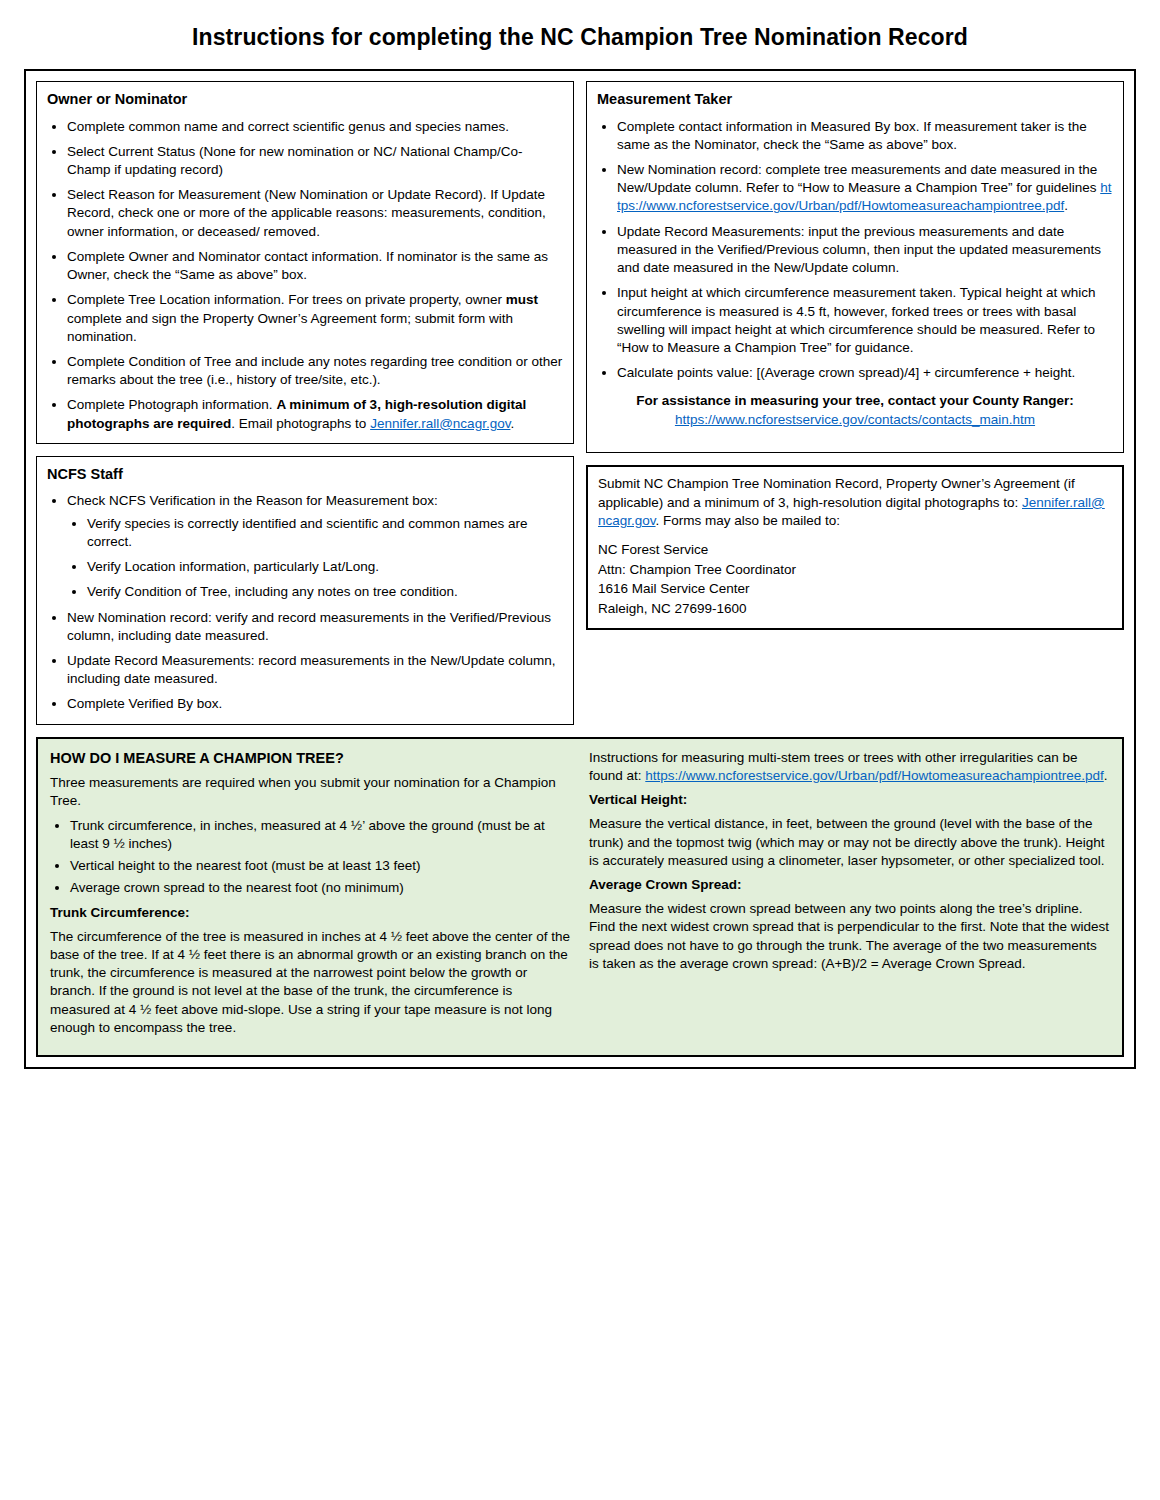Instructions for completing the NC Champion Tree Nomination Record
Owner or Nominator
Complete common name and correct scientific genus and species names.
Select Current Status (None for new nomination or NC/ National Champ/Co-Champ if updating record)
Select Reason for Measurement (New Nomination or Update Record). If Update Record, check one or more of the applicable reasons: measurements, condition, owner information, or deceased/ removed.
Complete Owner and Nominator contact information. If nominator is the same as Owner, check the “Same as above” box.
Complete Tree Location information. For trees on private property, owner must complete and sign the Property Owner’s Agreement form; submit form with nomination.
Complete Condition of Tree and include any notes regarding tree condition or other remarks about the tree (i.e., history of tree/site, etc.).
Complete Photograph information. A minimum of 3, high-resolution digital photographs are required. Email photographs to Jennifer.rall@ncagr.gov.
NCFS Staff
Check NCFS Verification in the Reason for Measurement box:
Verify species is correctly identified and scientific and common names are correct.
Verify Location information, particularly Lat/Long.
Verify Condition of Tree, including any notes on tree condition.
New Nomination record: verify and record measurements in the Verified/Previous column, including date measured.
Update Record Measurements: record measurements in the New/Update column, including date measured.
Complete Verified By box.
Measurement Taker
Complete contact information in Measured By box. If measurement taker is the same as the Nominator, check the “Same as above” box.
New Nomination record: complete tree measurements and date measured in the New/Update column. Refer to “How to Measure a Champion Tree” for guidelines https://www.ncforestservice.gov/Urban/pdf/Howtomeasureachampiontree.pdf.
Update Record Measurements: input the previous measurements and date measured in the Verified/Previous column, then input the updated measurements and date measured in the New/Update column.
Input height at which circumference measurement taken. Typical height at which circumference is measured is 4.5 ft, however, forked trees or trees with basal swelling will impact height at which circumference should be measured. Refer to “How to Measure a Champion Tree” for guidance.
Calculate points value: [(Average crown spread)/4] + circumference + height.
For assistance in measuring your tree, contact your County Ranger:
https://www.ncforestservice.gov/contacts/contacts_main.htm
Submit NC Champion Tree Nomination Record, Property Owner’s Agreement (if applicable) and a minimum of 3, high-resolution digital photographs to: Jennifer.rall@ncagr.gov. Forms may also be mailed to:
NC Forest Service
Attn: Champion Tree Coordinator
1616 Mail Service Center
Raleigh, NC 27699-1600
HOW DO I MEASURE A CHAMPION TREE?
Three measurements are required when you submit your nomination for a Champion Tree.
Trunk circumference, in inches, measured at 4 ½’ above the ground (must be at least 9 ½ inches)
Vertical height to the nearest foot (must be at least 13 feet)
Average crown spread to the nearest foot (no minimum)
Trunk Circumference:
The circumference of the tree is measured in inches at 4 ½ feet above the center of the base of the tree. If at 4 ½ feet there is an abnormal growth or an existing branch on the trunk, the circumference is measured at the narrowest point below the growth or branch. If the ground is not level at the base of the trunk, the circumference is measured at 4 ½ feet above mid-slope. Use a string if your tape measure is not long enough to encompass the tree.
Instructions for measuring multi-stem trees or trees with other irregularities can be found at: https://www.ncforestservice.gov/Urban/pdf/Howtomeasureachampiontree.pdf.
Vertical Height:
Measure the vertical distance, in feet, between the ground (level with the base of the trunk) and the topmost twig (which may or may not be directly above the trunk). Height is accurately measured using a clinometer, laser hypsometer, or other specialized tool.
Average Crown Spread:
Measure the widest crown spread between any two points along the tree’s dripline. Find the next widest crown spread that is perpendicular to the first. Note that the widest spread does not have to go through the trunk. The average of the two measurements is taken as the average crown spread: (A+B)/2 = Average Crown Spread.